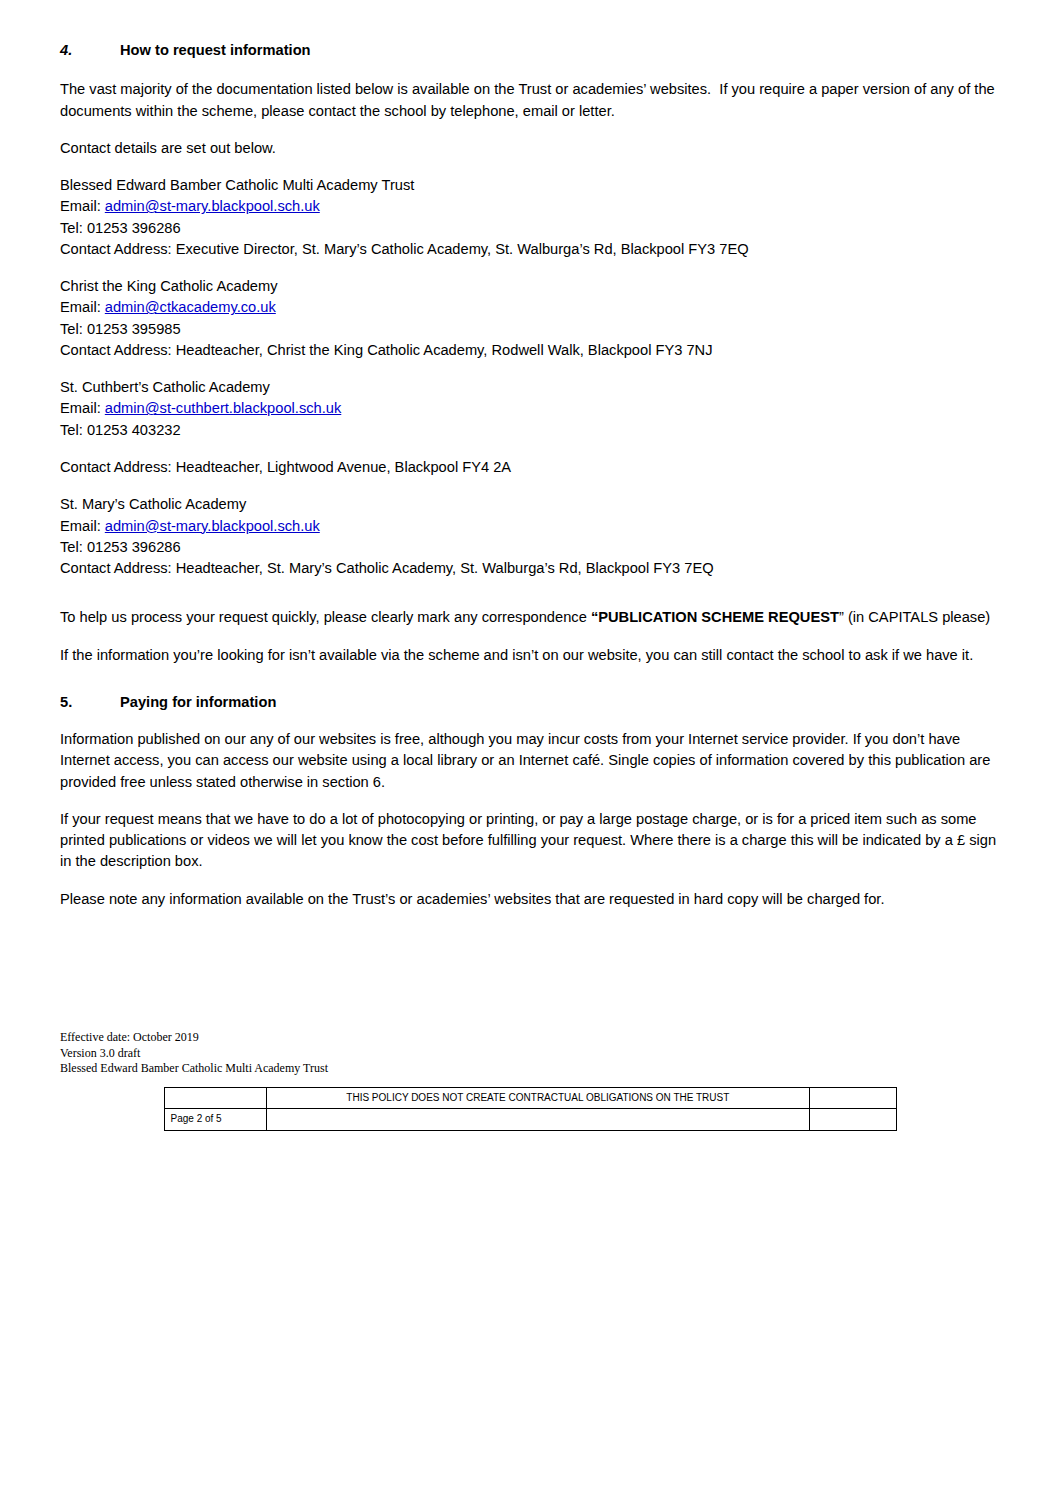4. How to request information
The vast majority of the documentation listed below is available on the Trust or academies’ websites. If you require a paper version of any of the documents within the scheme, please contact the school by telephone, email or letter.
Contact details are set out below.
Blessed Edward Bamber Catholic Multi Academy Trust
Email: admin@st-mary.blackpool.sch.uk
Tel: 01253 396286
Contact Address: Executive Director, St. Mary’s Catholic Academy, St. Walburga’s Rd, Blackpool FY3 7EQ
Christ the King Catholic Academy
Email: admin@ctkacademy.co.uk
Tel: 01253 395985
Contact Address: Headteacher, Christ the King Catholic Academy, Rodwell Walk, Blackpool FY3 7NJ
St. Cuthbert’s Catholic Academy
Email: admin@st-cuthbert.blackpool.sch.uk
Tel: 01253 403232
Contact Address: Headteacher, Lightwood Avenue, Blackpool FY4 2A
St. Mary’s Catholic Academy
Email: admin@st-mary.blackpool.sch.uk
Tel: 01253 396286
Contact Address: Headteacher, St. Mary’s Catholic Academy, St. Walburga’s Rd, Blackpool FY3 7EQ
To help us process your request quickly, please clearly mark any correspondence “PUBLICATION SCHEME REQUEST” (in CAPITALS please)
If the information you’re looking for isn’t available via the scheme and isn’t on our website, you can still contact the school to ask if we have it.
5. Paying for information
Information published on our any of our websites is free, although you may incur costs from your Internet service provider. If you don’t have Internet access, you can access our website using a local library or an Internet café. Single copies of information covered by this publication are provided free unless stated otherwise in section 6.
If your request means that we have to do a lot of photocopying or printing, or pay a large postage charge, or is for a priced item such as some printed publications or videos we will let you know the cost before fulfilling your request. Where there is a charge this will be indicated by a £ sign in the description box.
Please note any information available on the Trust’s or academies’ websites that are requested in hard copy will be charged for.
Effective date: October 2019
Version 3.0 draft
Blessed Edward Bamber Catholic Multi Academy Trust
| | THIS POLICY DOES NOT CREATE CONTRACTUAL OBLIGATIONS ON THE TRUST | |
| Page 2 of 5 | | |